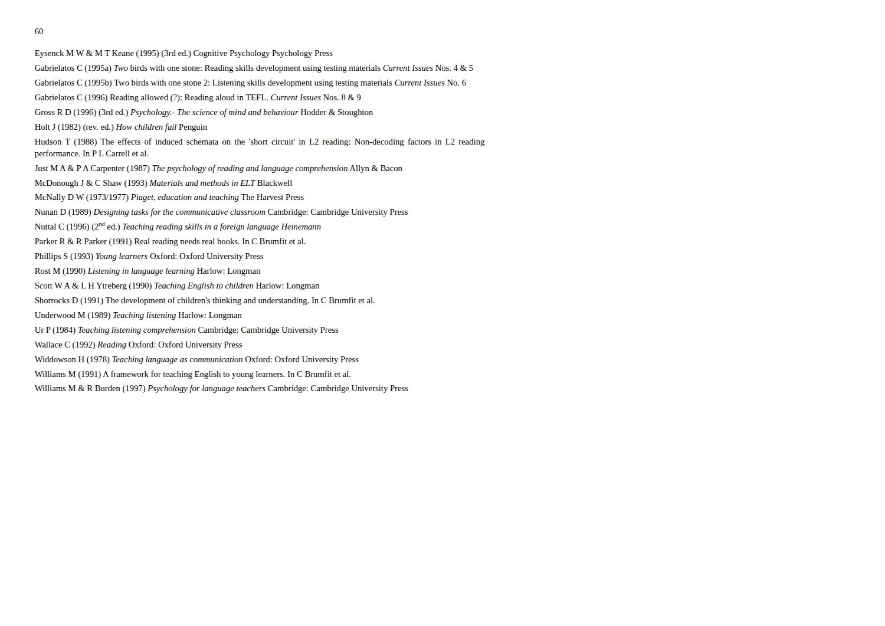60
Eysenck M W & M T Keane (1995) (3rd ed.) Cognitive Psychology Psychology Press
Gabrielatos C (1995a) Two birds with one stone: Reading skills development using testing materials Current Issues Nos. 4 & 5
Gabrielatos C (1995b) Two birds with one stone 2: Listening skills development using testing materials Current Issues No. 6
Gabrielatos C (1996) Reading allowed (?): Reading aloud in TEFL. Current Issues Nos. 8 & 9
Gross R D (1996) (3rd ed.) Psychology.- The science of mind and behaviour Hodder & Stoughton
Holt J (1982) (rev. ed.) How children fail Penguin
Hudson T (1988) The effects of induced schemata on the 'short circuit' in L2 reading: Non-decoding factors in L2 reading performance. In P L Carrell et al.
Just M A & P A Carpenter (1987) The psychology of reading and language comprehension Allyn & Bacon
McDonough J & C Shaw (1993) Materials and methods in ELT Blackwell
McNally D W (1973/1977) Piaget, education and teaching The Harvest Press
Nunan D (1989) Designing tasks for the communicative classroom Cambridge: Cambridge University Press
Nuttal C (1996) (2nd ed.) Teaching reading skills in a foreign language Heinemann
Parker R & R Parker (1991) Real reading needs real books. In C Brumfit et al.
Phillips S (1993) Young learners Oxford: Oxford University Press
Rost M (1990) Listening in language learning Harlow: Longman
Scott W A & L H Ytreberg (1990) Teaching English to children Harlow: Longman
Shorrocks D (1991) The development of children's thinking and understanding. In C Brumfit et al.
Underwood M (1989) Teaching listening Harlow: Longman
Ur P (1984) Teaching listening comprehension Cambridge: Cambridge University Press
Wallace C (1992) Reading Oxford: Oxford University Press
Widdowson H (1978) Teaching language as communication Oxford: Oxford University Press
Williams M (1991) A framework for teaching English to young learners. In C Brumfit et al.
Williams M & R Burden (1997) Psychology for language teachers Cambridge: Cambridge University Press